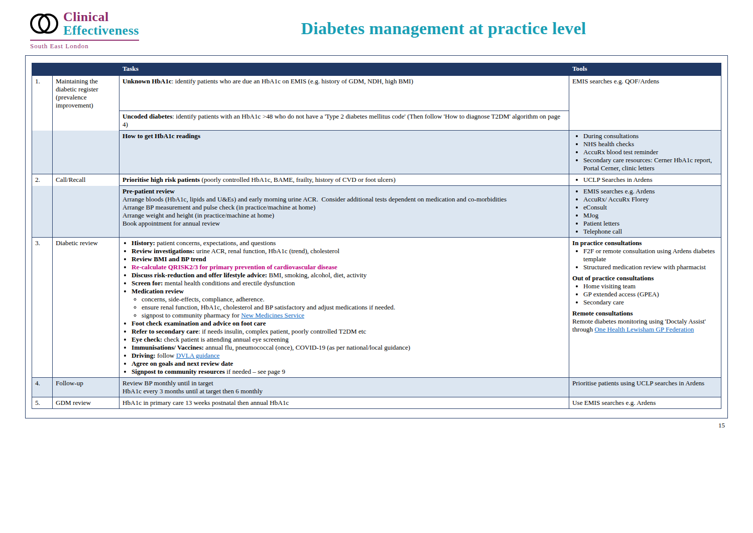Clinical
Effectiveness
South East London
Diabetes management at practice level
| | | Tasks | Tools |
| --- | --- | --- | --- |
| 1. | Maintaining the diabetic register (prevalence improvement) | Unknown HbA1c : identify patients who are due an HbA1c on EMIS (e.g. history of GDM, NDH, high BMI) | EMIS searches e.g. QOF/Ardens |
| | | Uncoded diabetes : identify patients with an HbA1c >48 who do not have a 'Type 2 diabetes mellitus code' (Then follow 'How to diagnose T2DM' algorithm on page 4) | |
| | | How to get HbA1c readings | During consultations NHS health checks AccuRx blood test reminder Secondary care resources: Cerner HbA1c report, Portal Cerner, clinic letters |
| 2. | Call/Recall | Prioritise high risk patients (poorly controlled HbA1c, BAME, frailty, history of CVD or foot ulcers) | UCLP Searches in Ardens |
| | | Pre-patient review Arrange bloods (HbA1c, lipids and U&Es) and early morning urine ACR. Consider additional tests dependent on medication and co-morbidities Arrange BP measurement and pulse check (in practice/machine at home) Arrange weight and height (in practice/machine at home) Book appointment for annual review | EMIS searches e.g. Ardens AccuRx/ AccuRx Florey eConsult MJog Patient letters Telephone call |
| 3. | Diabetic review | History: patient concerns, expectations, and questions Review investigations: urine ACR, renal function, HbA1c (trend), cholesterol Review BMI and BP trend Re-calculate QRISK2/3 for primary prevention of cardiovascular disease Discuss risk-reduction and offer lifestyle advice: BMI, smoking, alcohol, diet, activity Screen for: mental health conditions and erectile dysfunction Medication review concerns, side-effects, compliance, adherence. ensure renal function, HbA1c, cholesterol and BP satisfactory and adjust medications if needed. signpost to community pharmacy for New Medicines Service Foot check examination and advice on foot care Refer to secondary care : if needs insulin, complex patient, poorly controlled T2DM etc Eye check: check patient is attending annual eye screening Immunisations/ Vaccines: annual flu, pneumococcal (once), COVID-19 (as per national/local guidance) Driving: follow DVLA guidance Agree on goals and next review date Signpost to community resources if needed – see page 9 | In practice consultations F2F or remote consultation using Ardens diabetes template Structured medication review with pharmacist Out of practice consultations Home visiting team GP extended access (GPEA) Secondary care Remote consultations Remote diabetes monitoring using 'Doctaly Assist' through One Health Lewisham GP Federation |
| 4. | Follow-up | Review BP monthly until in target HbA1c every 3 months until at target then 6 monthly | Prioritise patients using UCLP searches in Ardens |
| 5. | GDM review | HbA1c in primary care 13 weeks postnatal then annual HbA1c | Use EMIS searches e.g. Ardens |
15